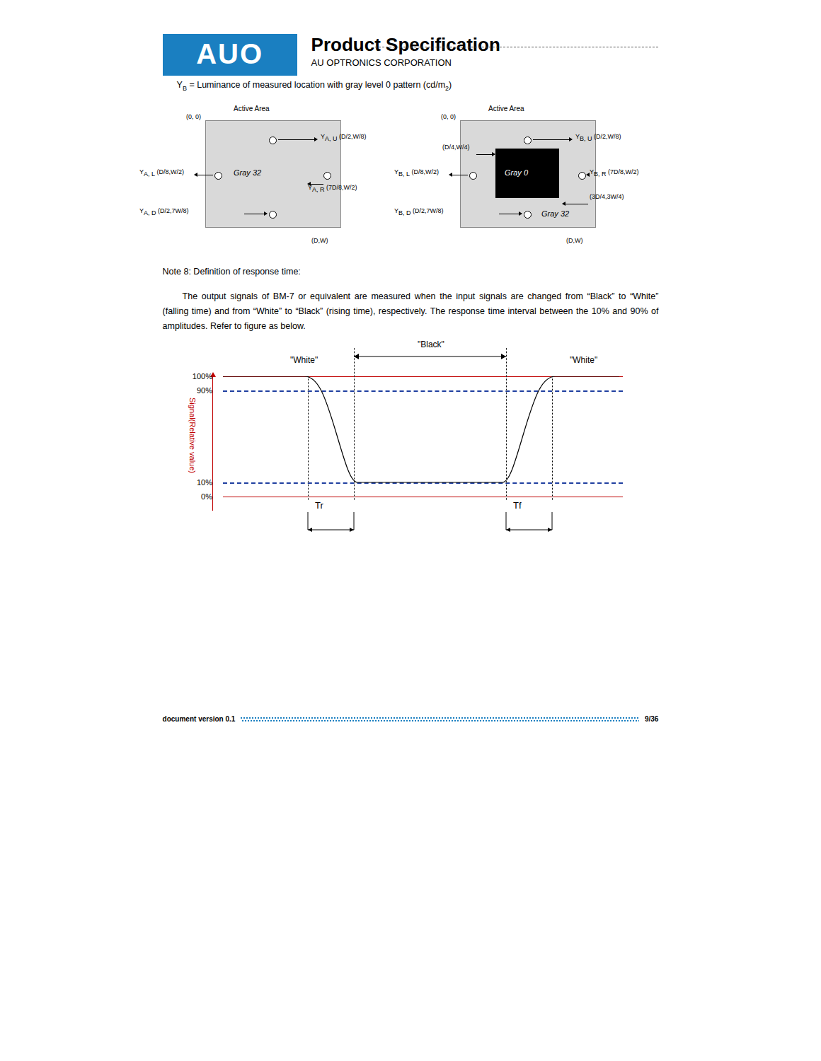AUO
Product Specification
AU OPTRONICS CORPORATION
YB = Luminance of measured location with gray level 0 pattern (cd/m2)
(0, 0)
Active Area
(D,W)
YA, U (D/2,W/8)
YA, L (D/8,W/2)
YA, R (7D/8,W/2)
YA, D (D/2,7W/8)
Gray 32
(0, 0)
Active Area
(D,W)
YB, U (D/2,W/8)
(D/4,W/4)
YB, L (D/8,W/2)
YB, R (7D/8,W/2)
(3D/4,3W/4)
YB, D (D/2,7W/8)
Gray 0
Gray 32
Note 8: Definition of response time:
The output signals of BM-7 or equivalent are measured when the input signals are changed from “Black” to “White” (falling time) and from “White” to “Black” (rising time), respectively. The response time interval between the 10% and 90% of amplitudes. Refer to figure as below.
Signal(Relative value)
"White"
"Black"
"White"
100%
90%
10%
0%
Tr
Tf
document version 0.1 9/36